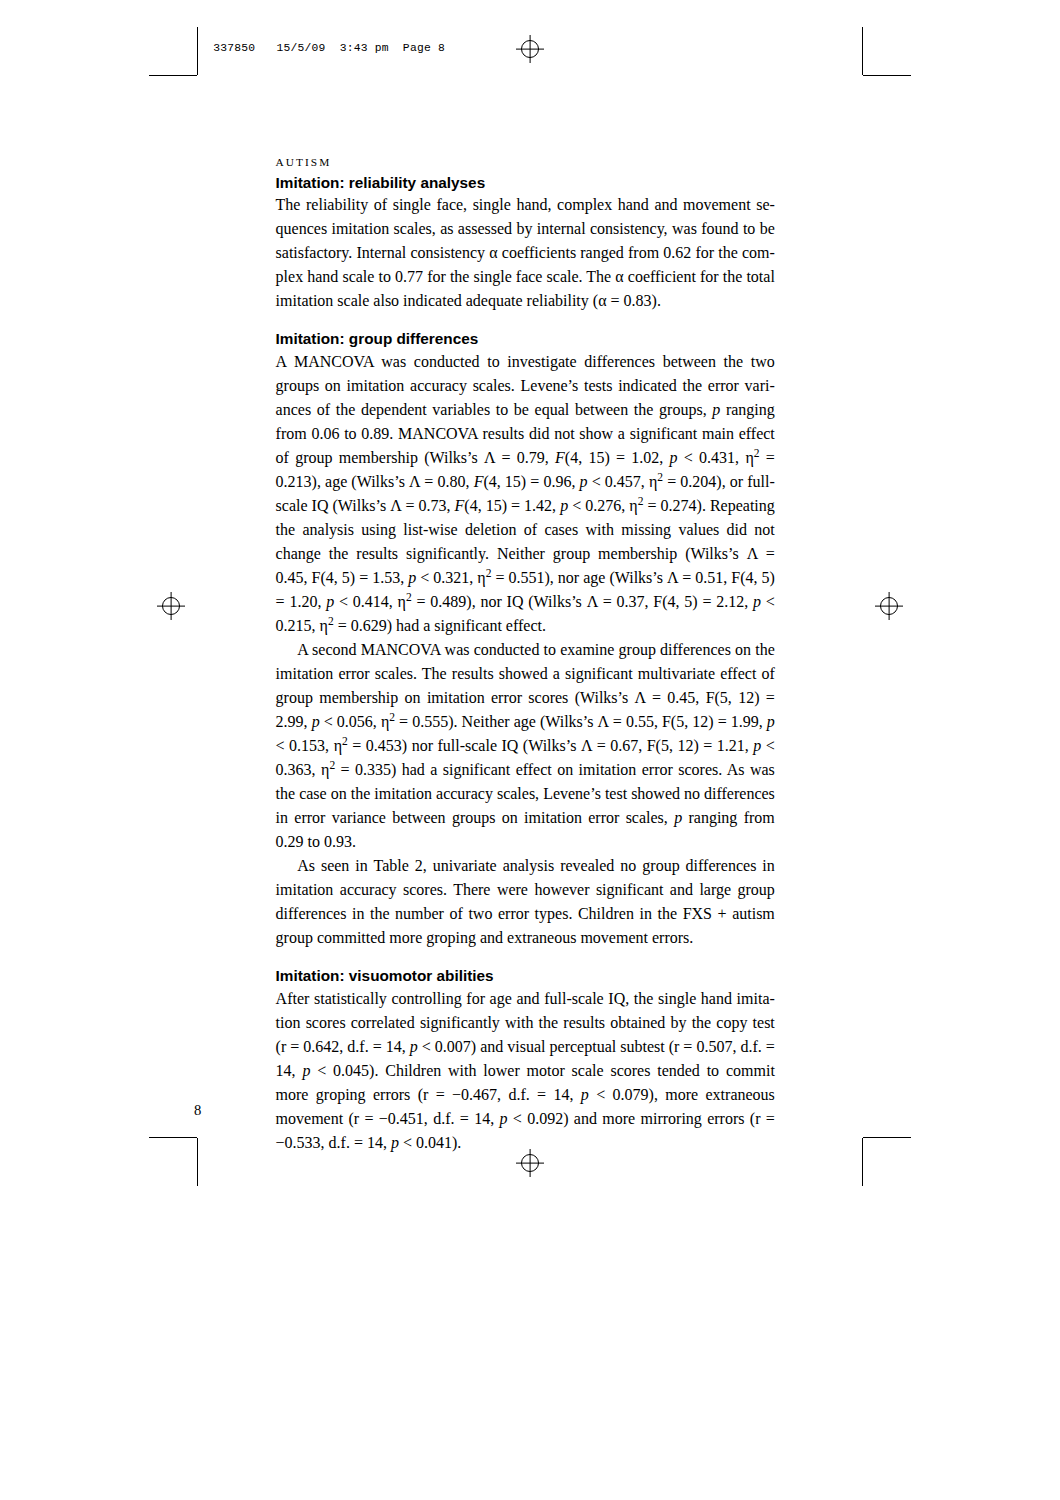337850 15/5/09 3:43 pm Page 8
Autism
Imitation: reliability analyses
The reliability of single face, single hand, complex hand and movement sequences imitation scales, as assessed by internal consistency, was found to be satisfactory. Internal consistency α coefficients ranged from 0.62 for the complex hand scale to 0.77 for the single face scale. The α coefficient for the total imitation scale also indicated adequate reliability (α = 0.83).
Imitation: group differences
A MANCOVA was conducted to investigate differences between the two groups on imitation accuracy scales. Levene’s tests indicated the error variances of the dependent variables to be equal between the groups, p ranging from 0.06 to 0.89. MANCOVA results did not show a significant main effect of group membership (Wilks’s Λ = 0.79, F(4, 15) = 1.02, p < 0.431, η2 = 0.213), age (Wilks’s Λ = 0.80, F(4, 15) = 0.96, p < 0.457, η2 = 0.204), or full-scale IQ (Wilks’s Λ = 0.73, F(4, 15) = 1.42, p < 0.276, η2 = 0.274). Repeating the analysis using list-wise deletion of cases with missing values did not change the results significantly. Neither group membership (Wilks’s Λ = 0.45, F(4, 5) = 1.53, p < 0.321, η2 = 0.551), nor age (Wilks’s Λ = 0.51, F(4, 5) = 1.20, p < 0.414, η2 = 0.489), nor IQ (Wilks’s Λ = 0.37, F(4, 5) = 2.12, p < 0.215, η2 = 0.629) had a significant effect.
A second MANCOVA was conducted to examine group differences on the imitation error scales. The results showed a significant multivariate effect of group membership on imitation error scores (Wilks’s Λ = 0.45, F(5, 12) = 2.99, p < 0.056, η2 = 0.555). Neither age (Wilks’s Λ = 0.55, F(5, 12) = 1.99, p < 0.153, η2 = 0.453) nor full-scale IQ (Wilks’s Λ = 0.67, F(5, 12) = 1.21, p < 0.363, η2 = 0.335) had a significant effect on imitation error scores. As was the case on the imitation accuracy scales, Levene’s test showed no differences in error variance between groups on imitation error scales, p ranging from 0.29 to 0.93.
As seen in Table 2, univariate analysis revealed no group differences in imitation accuracy scores. There were however significant and large group differences in the number of two error types. Children in the FXS + autism group committed more groping and extraneous movement errors.
Imitation: visuomotor abilities
After statistically controlling for age and full-scale IQ, the single hand imitation scores correlated significantly with the results obtained by the copy test (r = 0.642, d.f. = 14, p < 0.007) and visual perceptual subtest (r = 0.507, d.f. = 14, p < 0.045). Children with lower motor scale scores tended to commit more groping errors (r = −0.467, d.f. = 14, p < 0.079), more extraneous movement (r = −0.451, d.f. = 14, p < 0.092) and more mirroring errors (r = −0.533, d.f. = 14, p < 0.041).
8